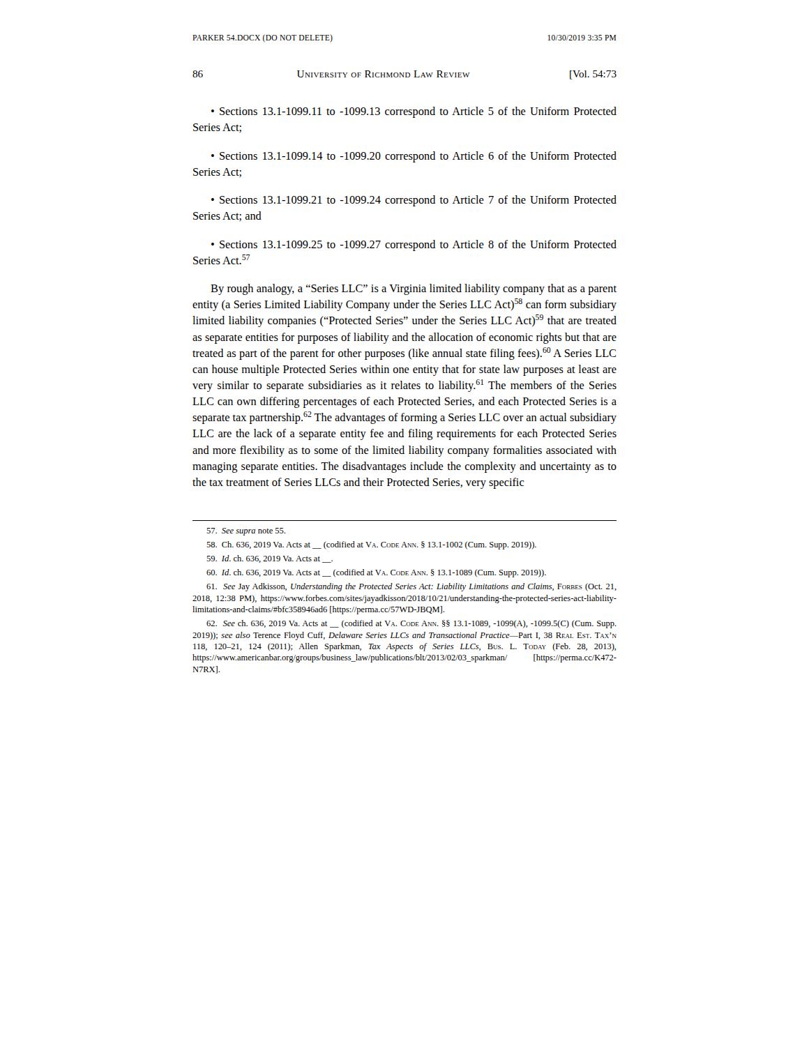PARKER 54.DOCX (DO NOT DELETE) 10/30/2019 3:35 PM
86 University of Richmond Law Review [Vol. 54:73
Sections 13.1-1099.11 to -1099.13 correspond to Article 5 of the Uniform Protected Series Act;
Sections 13.1-1099.14 to -1099.20 correspond to Article 6 of the Uniform Protected Series Act;
Sections 13.1-1099.21 to -1099.24 correspond to Article 7 of the Uniform Protected Series Act; and
Sections 13.1-1099.25 to -1099.27 correspond to Article 8 of the Uniform Protected Series Act.57
By rough analogy, a “Series LLC” is a Virginia limited liability company that as a parent entity (a Series Limited Liability Company under the Series LLC Act)58 can form subsidiary limited liability companies (“Protected Series” under the Series LLC Act)59 that are treated as separate entities for purposes of liability and the allocation of economic rights but that are treated as part of the parent for other purposes (like annual state filing fees).60 A Series LLC can house multiple Protected Series within one entity that for state law purposes at least are very similar to separate subsidiaries as it relates to liability.61 The members of the Series LLC can own differing percentages of each Protected Series, and each Protected Series is a separate tax partnership.62 The advantages of forming a Series LLC over an actual subsidiary LLC are the lack of a separate entity fee and filing requirements for each Protected Series and more flexibility as to some of the limited liability company formalities associated with managing separate entities. The disadvantages include the complexity and uncertainty as to the tax treatment of Series LLCs and their Protected Series, very specific
See supra note 55.
Ch. 636, 2019 Va. Acts at __ (codified at Va. Code Ann. § 13.1-1002 (Cum. Supp. 2019)).
Id. ch. 636, 2019 Va. Acts at __.
Id. ch. 636, 2019 Va. Acts at __ (codified at Va. Code Ann. § 13.1-1089 (Cum. Supp. 2019)).
See Jay Adkisson, Understanding the Protected Series Act: Liability Limitations and Claims, Forbes (Oct. 21, 2018, 12:38 PM), https://www.forbes.com/sites/jayadkisson/2018/10/21/understanding-the-protected-series-act-liability-limitations-and-claims/#bfc358946ad6 [https://perma.cc/57WD-JBQM].
See ch. 636, 2019 Va. Acts at __ (codified at Va. Code Ann. §§ 13.1-1089, -1099(A), -1099.5(C) (Cum. Supp. 2019)); see also Terence Floyd Cuff, Delaware Series LLCs and Transactional Practice—Part I, 38 Real Est. Tax’n 118, 120–21, 124 (2011); Allen Sparkman, Tax Aspects of Series LLCs, Bus. L. Today (Feb. 28, 2013), https://www.americanbar.org/groups/business_law/publications/blt/2013/02/03_sparkman/ [https://perma.cc/K472-N7RX].